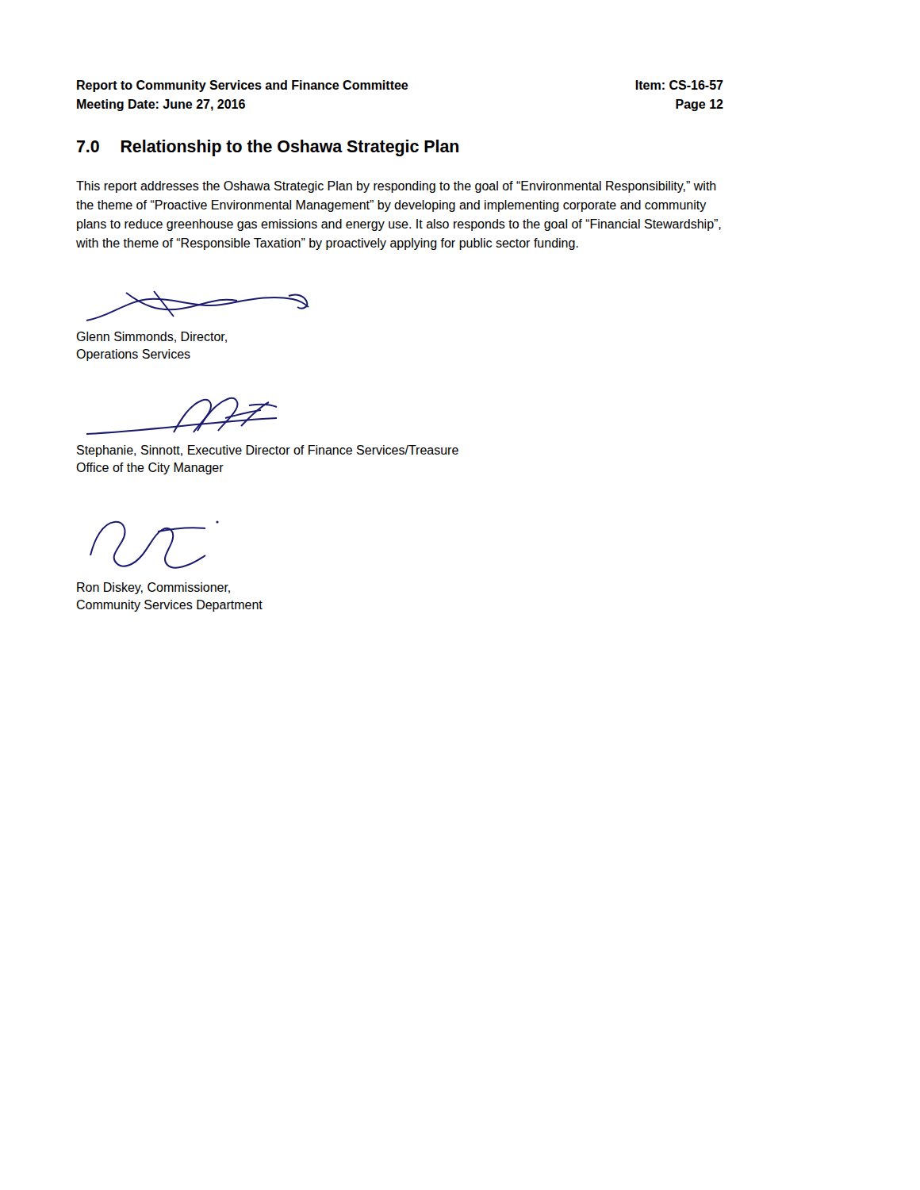Report to Community Services and Finance Committee
Meeting Date: June 27, 2016
Item: CS-16-57
Page 12
7.0 Relationship to the Oshawa Strategic Plan
This report addresses the Oshawa Strategic Plan by responding to the goal of “Environmental Responsibility,” with the theme of “Proactive Environmental Management” by developing and implementing corporate and community plans to reduce greenhouse gas emissions and energy use. It also responds to the goal of “Financial Stewardship”, with the theme of “Responsible Taxation” by proactively applying for public sector funding.
Glenn Simmonds, Director,
Operations Services
Stephanie, Sinnott, Executive Director of Finance Services/Treasure
Office of the City Manager
Ron Diskey, Commissioner,
Community Services Department